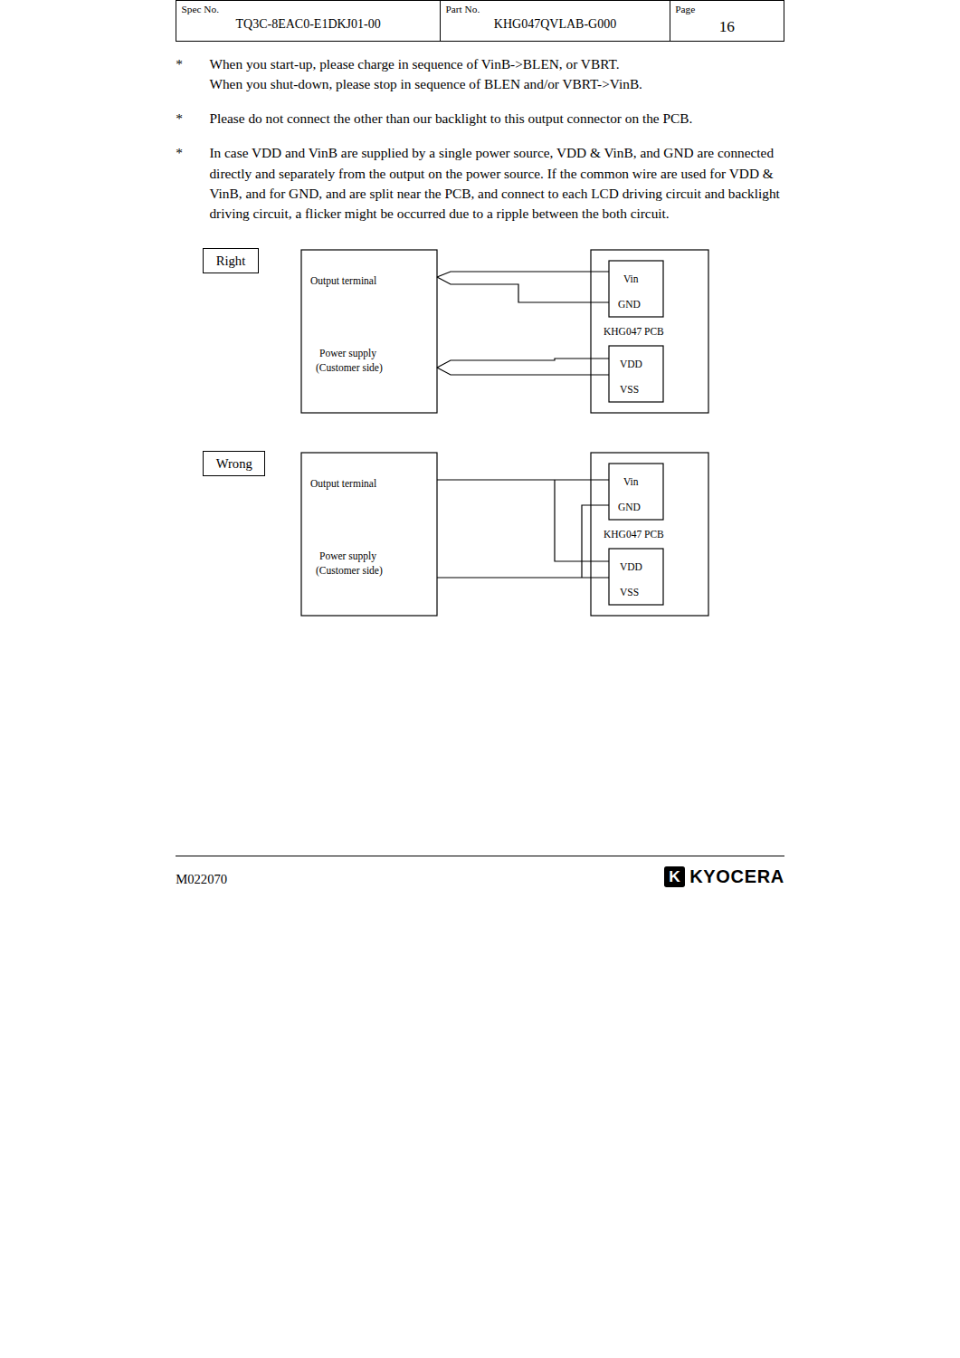| Spec No. TQ3C-8EAC0-E1DKJ01-00 | Part No. KHG047QVLAB-G000 | Page 16 |
*
When you start-up, please charge in sequence of VinB->BLEN, or VBRT.
When you shut-down, please stop in sequence of BLEN and/or VBRT->VinB.
*
Please do not connect the other than our backlight to this output connector on the PCB.
*
In case VDD and VinB are supplied by a single power source, VDD & VinB, and GND are connected directly and separately from the output on the power source. If the common wire are used for VDD & VinB, and for GND, and are split near the PCB, and connect to each LCD driving circuit and backlight driving circuit, a flicker might be occurred due to a ripple between the both circuit.
Right
Output terminal Power supply (Customer side) Vin GND KHG047 PCB VDD VSS
Wrong
Output terminal Power supply (Customer side) Vin GND KHG047 PCB VDD VSS
M022070
KKYOCERA